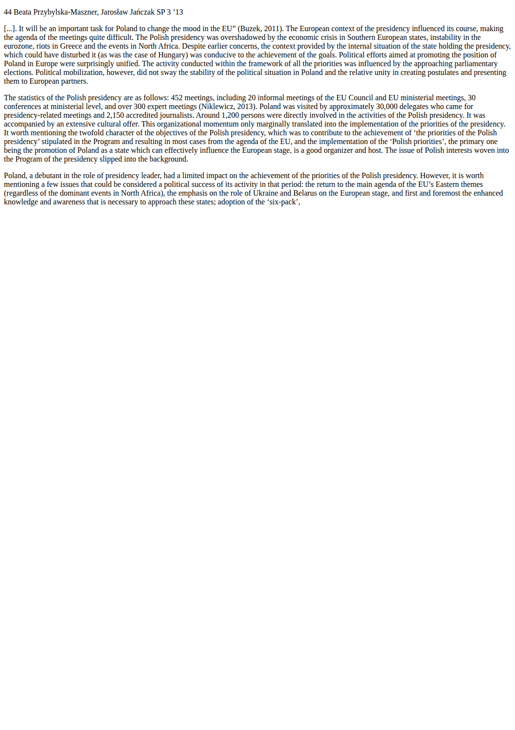44 Beata Przybylska-Maszner, Jarosław Jańczak SP 3 ’13
[...]. It will be an important task for Poland to change the mood in the EU” (Buzek, 2011). The European context of the presidency influenced its course, making the agenda of the meetings quite difficult. The Polish presidency was overshadowed by the economic crisis in Southern European states, instability in the eurozone, riots in Greece and the events in North Africa. Despite earlier concerns, the context provided by the internal situation of the state holding the presidency, which could have disturbed it (as was the case of Hungary) was conducive to the achievement of the goals. Political efforts aimed at promoting the position of Poland in Europe were surprisingly unified. The activity conducted within the framework of all the priorities was influenced by the approaching parliamentary elections. Political mobilization, however, did not sway the stability of the political situation in Poland and the relative unity in creating postulates and presenting them to European partners.
The statistics of the Polish presidency are as follows: 452 meetings, including 20 informal meetings of the EU Council and EU ministerial meetings, 30 conferences at ministerial level, and over 300 expert meetings (Niklewicz, 2013). Poland was visited by approximately 30,000 delegates who came for presidency-related meetings and 2,150 accredited journalists. Around 1,200 persons were directly involved in the activities of the Polish presidency. It was accompanied by an extensive cultural offer. This organizational momentum only marginally translated into the implementation of the priorities of the presidency. It worth mentioning the twofold character of the objectives of the Polish presidency, which was to contribute to the achievement of ‘the priorities of the Polish presidency’ stipulated in the Program and resulting in most cases from the agenda of the EU, and the implementation of the ‘Polish priorities’, the primary one being the promotion of Poland as a state which can effectively influence the European stage, is a good organizer and host. The issue of Polish interests woven into the Program of the presidency slipped into the background.
Poland, a debutant in the role of presidency leader, had a limited impact on the achievement of the priorities of the Polish presidency. However, it is worth mentioning a few issues that could be considered a political success of its activity in that period: the return to the main agenda of the EU’s Eastern themes (regardless of the dominant events in North Africa), the emphasis on the role of Ukraine and Belarus on the European stage, and first and foremost the enhanced knowledge and awareness that is necessary to approach these states; adoption of the ‘six-pack’,